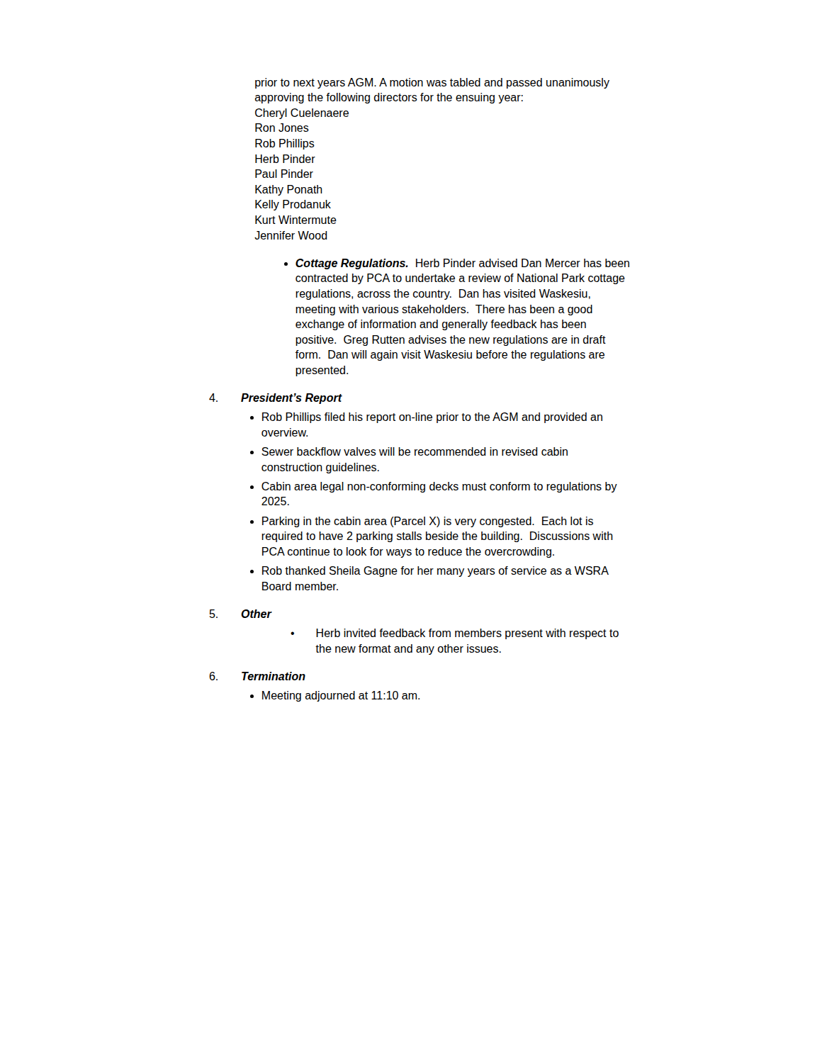prior to next years AGM. A motion was tabled and passed unanimously approving the following directors for the ensuing year:
Cheryl Cuelenaere
Ron Jones
Rob Phillips
Herb Pinder
Paul Pinder
Kathy Ponath
Kelly Prodanuk
Kurt Wintermute
Jennifer Wood
Cottage Regulations. Herb Pinder advised Dan Mercer has been contracted by PCA to undertake a review of National Park cottage regulations, across the country. Dan has visited Waskesiu, meeting with various stakeholders. There has been a good exchange of information and generally feedback has been positive. Greg Rutten advises the new regulations are in draft form. Dan will again visit Waskesiu before the regulations are presented.
President’s Report
Rob Phillips filed his report on-line prior to the AGM and provided an overview.
Sewer backflow valves will be recommended in revised cabin construction guidelines.
Cabin area legal non-conforming decks must conform to regulations by 2025.
Parking in the cabin area (Parcel X) is very congested. Each lot is required to have 2 parking stalls beside the building. Discussions with PCA continue to look for ways to reduce the overcrowding.
Rob thanked Sheila Gagne for her many years of service as a WSRA Board member.
Other
Herb invited feedback from members present with respect to the new format and any other issues.
Termination
Meeting adjourned at 11:10 am.